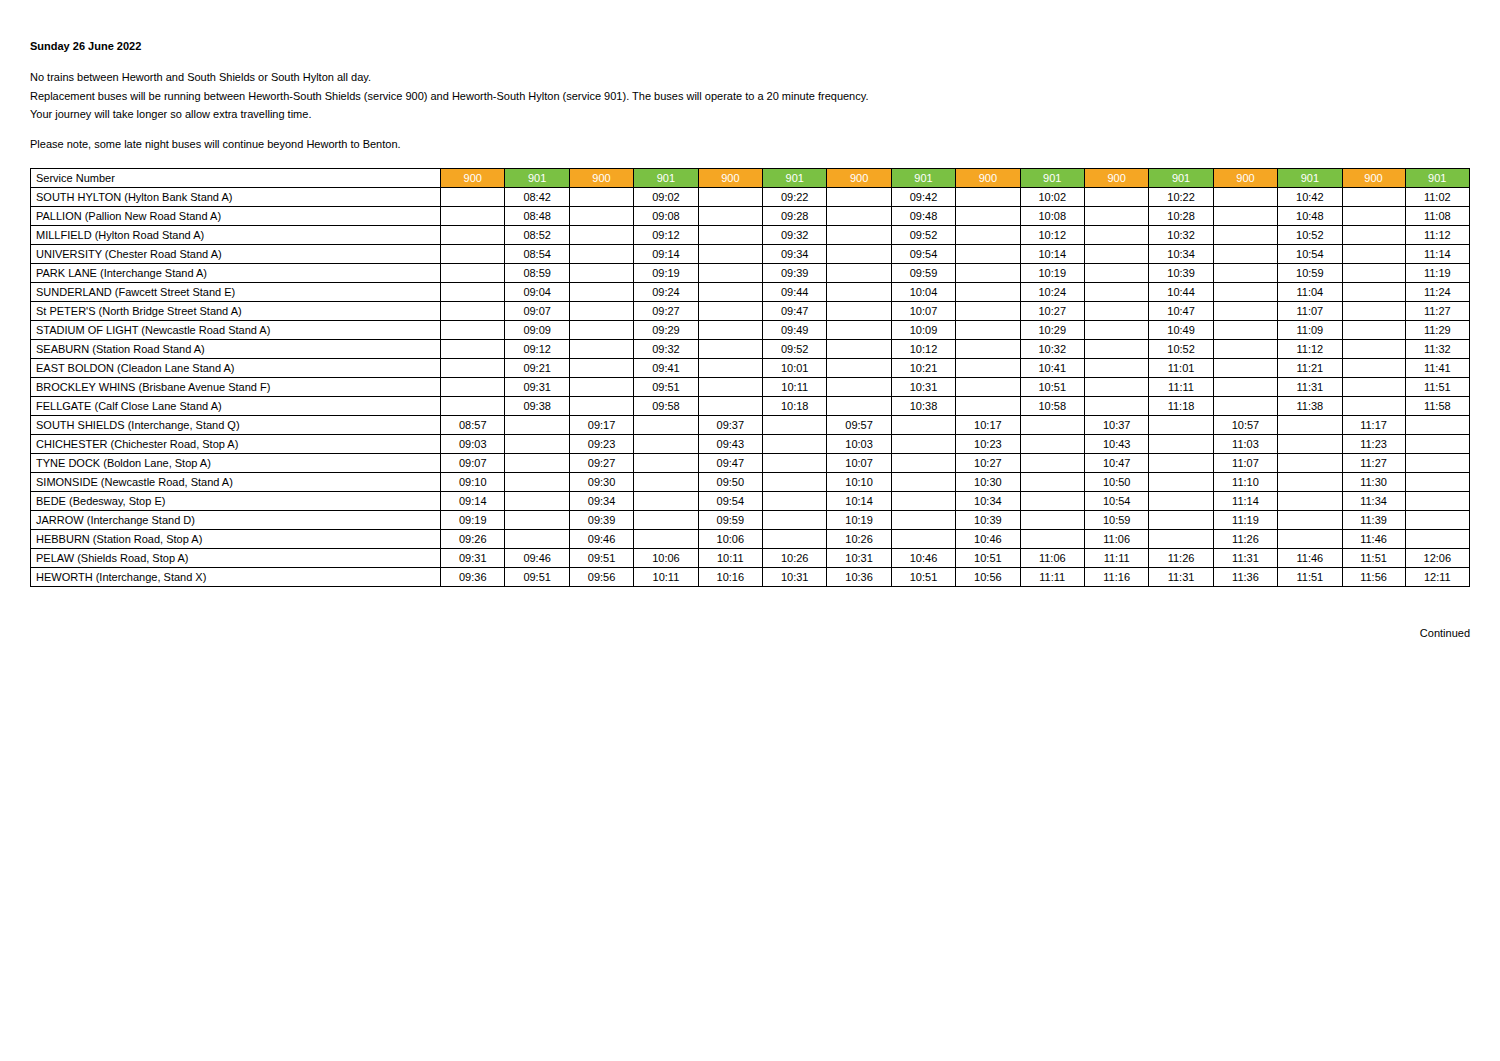Sunday 26 June 2022
No trains between Heworth and South Shields or South Hylton all day.
Replacement buses will be running between Heworth-South Shields (service 900) and Heworth-South Hylton (service 901). The buses will operate to a 20 minute frequency.
Your journey will take longer so allow extra travelling time.
Please note, some late night buses will continue beyond Heworth to Benton.
| Service Number | 900 | 901 | 900 | 901 | 900 | 901 | 900 | 901 | 900 | 901 | 900 | 901 | 900 | 901 | 900 | 901 |
| --- | --- | --- | --- | --- | --- | --- | --- | --- | --- | --- | --- | --- | --- | --- | --- | --- |
| SOUTH HYLTON (Hylton Bank Stand A) | | 08:42 | | 09:02 | | 09:22 | | 09:42 | | 10:02 | | 10:22 | | 10:42 | | 11:02 |
| PALLION (Pallion New Road Stand A) | | 08:48 | | 09:08 | | 09:28 | | 09:48 | | 10:08 | | 10:28 | | 10:48 | | 11:08 |
| MILLFIELD (Hylton Road Stand A) | | 08:52 | | 09:12 | | 09:32 | | 09:52 | | 10:12 | | 10:32 | | 10:52 | | 11:12 |
| UNIVERSITY (Chester Road Stand A) | | 08:54 | | 09:14 | | 09:34 | | 09:54 | | 10:14 | | 10:34 | | 10:54 | | 11:14 |
| PARK LANE (Interchange Stand A) | | 08:59 | | 09:19 | | 09:39 | | 09:59 | | 10:19 | | 10:39 | | 10:59 | | 11:19 |
| SUNDERLAND (Fawcett Street Stand E) | | 09:04 | | 09:24 | | 09:44 | | 10:04 | | 10:24 | | 10:44 | | 11:04 | | 11:24 |
| St PETER'S (North Bridge Street Stand A) | | 09:07 | | 09:27 | | 09:47 | | 10:07 | | 10:27 | | 10:47 | | 11:07 | | 11:27 |
| STADIUM OF LIGHT (Newcastle Road Stand A) | | 09:09 | | 09:29 | | 09:49 | | 10:09 | | 10:29 | | 10:49 | | 11:09 | | 11:29 |
| SEABURN (Station Road Stand A) | | 09:12 | | 09:32 | | 09:52 | | 10:12 | | 10:32 | | 10:52 | | 11:12 | | 11:32 |
| EAST BOLDON (Cleadon Lane Stand A) | | 09:21 | | 09:41 | | 10:01 | | 10:21 | | 10:41 | | 11:01 | | 11:21 | | 11:41 |
| BROCKLEY WHINS (Brisbane Avenue Stand F) | | 09:31 | | 09:51 | | 10:11 | | 10:31 | | 10:51 | | 11:11 | | 11:31 | | 11:51 |
| FELLGATE (Calf Close Lane Stand A) | | 09:38 | | 09:58 | | 10:18 | | 10:38 | | 10:58 | | 11:18 | | 11:38 | | 11:58 |
| SOUTH SHIELDS (Interchange, Stand Q) | 08:57 | | 09:17 | | 09:37 | | 09:57 | | 10:17 | | 10:37 | | 10:57 | | 11:17 | |
| CHICHESTER (Chichester Road, Stop A) | 09:03 | | 09:23 | | 09:43 | | 10:03 | | 10:23 | | 10:43 | | 11:03 | | 11:23 | |
| TYNE DOCK (Boldon Lane, Stop A) | 09:07 | | 09:27 | | 09:47 | | 10:07 | | 10:27 | | 10:47 | | 11:07 | | 11:27 | |
| SIMONSIDE (Newcastle Road, Stand A) | 09:10 | | 09:30 | | 09:50 | | 10:10 | | 10:30 | | 10:50 | | 11:10 | | 11:30 | |
| BEDE (Bedesway, Stop E) | 09:14 | | 09:34 | | 09:54 | | 10:14 | | 10:34 | | 10:54 | | 11:14 | | 11:34 | |
| JARROW (Interchange Stand D) | 09:19 | | 09:39 | | 09:59 | | 10:19 | | 10:39 | | 10:59 | | 11:19 | | 11:39 | |
| HEBBURN (Station Road, Stop A) | 09:26 | | 09:46 | | 10:06 | | 10:26 | | 10:46 | | 11:06 | | 11:26 | | 11:46 | |
| PELAW (Shields Road, Stop A) | 09:31 | 09:46 | 09:51 | 10:06 | 10:11 | 10:26 | 10:31 | 10:46 | 10:51 | 11:06 | 11:11 | 11:26 | 11:31 | 11:46 | 11:51 | 12:06 |
| HEWORTH (Interchange, Stand X) | 09:36 | 09:51 | 09:56 | 10:11 | 10:16 | 10:31 | 10:36 | 10:51 | 10:56 | 11:11 | 11:16 | 11:31 | 11:36 | 11:51 | 11:56 | 12:11 |
Continued